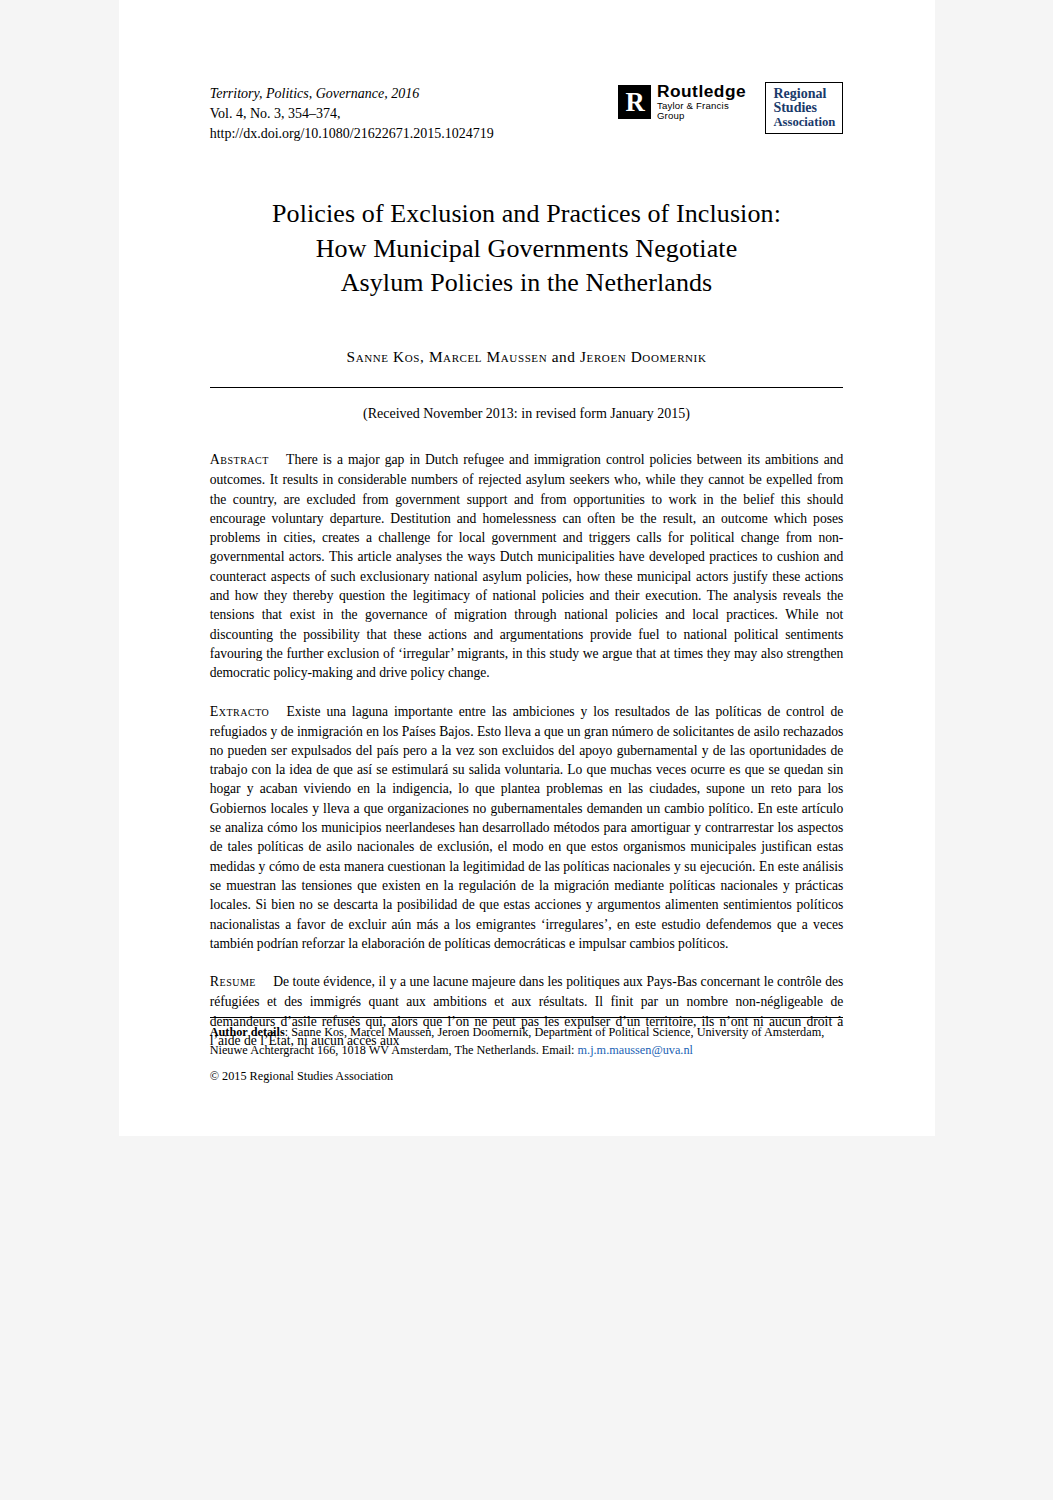Territory, Politics, Governance, 2016
Vol. 4, No. 3, 354–374, http://dx.doi.org/10.1080/21622671.2015.1024719
R
Routledge
Taylor & Francis Group
Regional Studies Association
Policies of Exclusion and Practices of Inclusion:
How Municipal Governments Negotiate
Asylum Policies in the Netherlands
Sanne Kos, Marcel Maussen and Jeroen Doomernik
(Received November 2013: in revised form January 2015)
Abstract There is a major gap in Dutch refugee and immigration control policies between its ambitions and outcomes. It results in considerable numbers of rejected asylum seekers who, while they cannot be expelled from the country, are excluded from government support and from opportunities to work in the belief this should encourage voluntary departure. Destitution and homelessness can often be the result, an outcome which poses problems in cities, creates a challenge for local government and triggers calls for political change from non-governmental actors. This article analyses the ways Dutch municipalities have developed practices to cushion and counteract aspects of such exclusionary national asylum policies, how these municipal actors justify these actions and how they thereby question the legitimacy of national policies and their execution. The analysis reveals the tensions that exist in the governance of migration through national policies and local practices. While not discounting the possibility that these actions and argumentations provide fuel to national political sentiments favouring the further exclusion of ‘irregular’ migrants, in this study we argue that at times they may also strengthen democratic policy-making and drive policy change.
Extracto Existe una laguna importante entre las ambiciones y los resultados de las políticas de control de refugiados y de inmigración en los Países Bajos. Esto lleva a que un gran número de solicitantes de asilo rechazados no pueden ser expulsados del país pero a la vez son excluidos del apoyo gubernamental y de las oportunidades de trabajo con la idea de que así se estimulará su salida voluntaria. Lo que muchas veces ocurre es que se quedan sin hogar y acaban viviendo en la indigencia, lo que plantea problemas en las ciudades, supone un reto para los Gobiernos locales y lleva a que organizaciones no gubernamentales demanden un cambio político. En este artículo se analiza cómo los municipios neerlandeses han desarrollado métodos para amortiguar y contrarrestar los aspectos de tales políticas de asilo nacionales de exclusión, el modo en que estos organismos municipales justifican estas medidas y cómo de esta manera cuestionan la legitimidad de las políticas nacionales y su ejecución. En este análisis se muestran las tensiones que existen en la regulación de la migración mediante políticas nacionales y prácticas locales. Si bien no se descarta la posibilidad de que estas acciones y argumentos alimenten sentimientos políticos nacionalistas a favor de excluir aún más a los emigrantes ‘irregulares’, en este estudio defendemos que a veces también podrían reforzar la elaboración de políticas democráticas e impulsar cambios políticos.
Resume De toute évidence, il y a une lacune majeure dans les politiques aux Pays-Bas concernant le contrôle des réfugiées et des immigrés quant aux ambitions et aux résultats. Il finit par un nombre non-négligeable de demandeurs d’asile refusés qui, alors que l’on ne peut pas les expulser d’un territoire, ils n’ont ni aucun droit à l’aide de l’État, ni aucun accès aux
Author details: Sanne Kos, Marcel Maussen, Jeroen Doomernik, Department of Political Science, University of Amsterdam, Nieuwe Achtergracht 166, 1018 WV Amsterdam, The Netherlands. Email: m.j.m.maussen@uva.nl
© 2015 Regional Studies Association